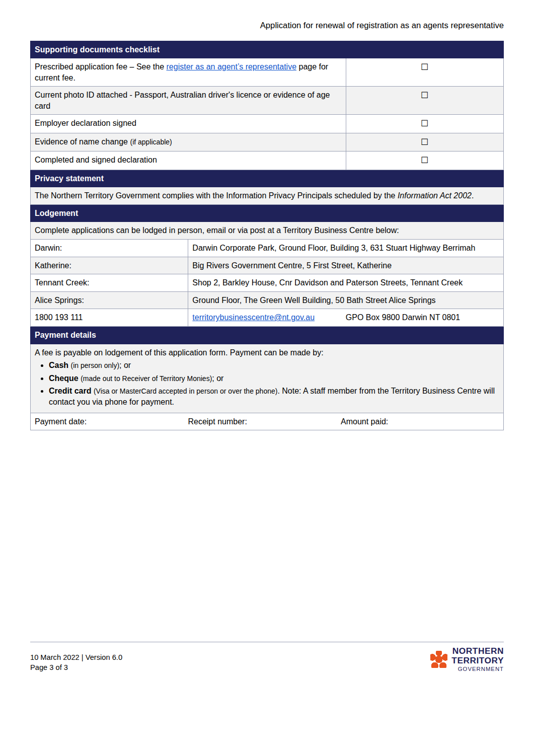Application for renewal of registration as an agents representative
| Supporting documents checklist |
| Prescribed application fee – See the register as an agent’s representative page for current fee. | ☐ |
| Current photo ID attached - Passport, Australian driver's licence or evidence of age card | ☐ |
| Employer declaration signed | ☐ |
| Evidence of name change (if applicable) | ☐ |
| Completed and signed declaration | ☐ |
| Privacy statement |
| The Northern Territory Government complies with the Information Privacy Principals scheduled by the Information Act 2002 . |
| Lodgement |
| Complete applications can be lodged in person, email or via post at a Territory Business Centre below: |
| Darwin: | Darwin Corporate Park, Ground Floor, Building 3, 631 Stuart Highway Berrimah |
| Katherine: | Big Rivers Government Centre, 5 First Street, Katherine |
| Tennant Creek: | Shop 2, Barkley House, Cnr Davidson and Paterson Streets, Tennant Creek |
| Alice Springs: | Ground Floor, The Green Well Building, 50 Bath Street Alice Springs |
| 1800 193 111 | territorybusinesscentre@nt.gov.au GPO Box 9800 Darwin NT 0801 |
| Payment details |
| A fee is payable on lodgement of this application form. Payment can be made by: Cash (in person only) ; or Cheque (made out to Receiver of Territory Monies) ; or Credit card (Visa or MasterCard accepted in person or over the phone) . Note: A staff member from the Territory Business Centre will contact you via phone for payment. |
| Payment date: Receipt number: Amount paid: |
10 March 2022 | Version 6.0
Page 3 of 3
NORTHERN
TERRITORY
GOVERNMENT